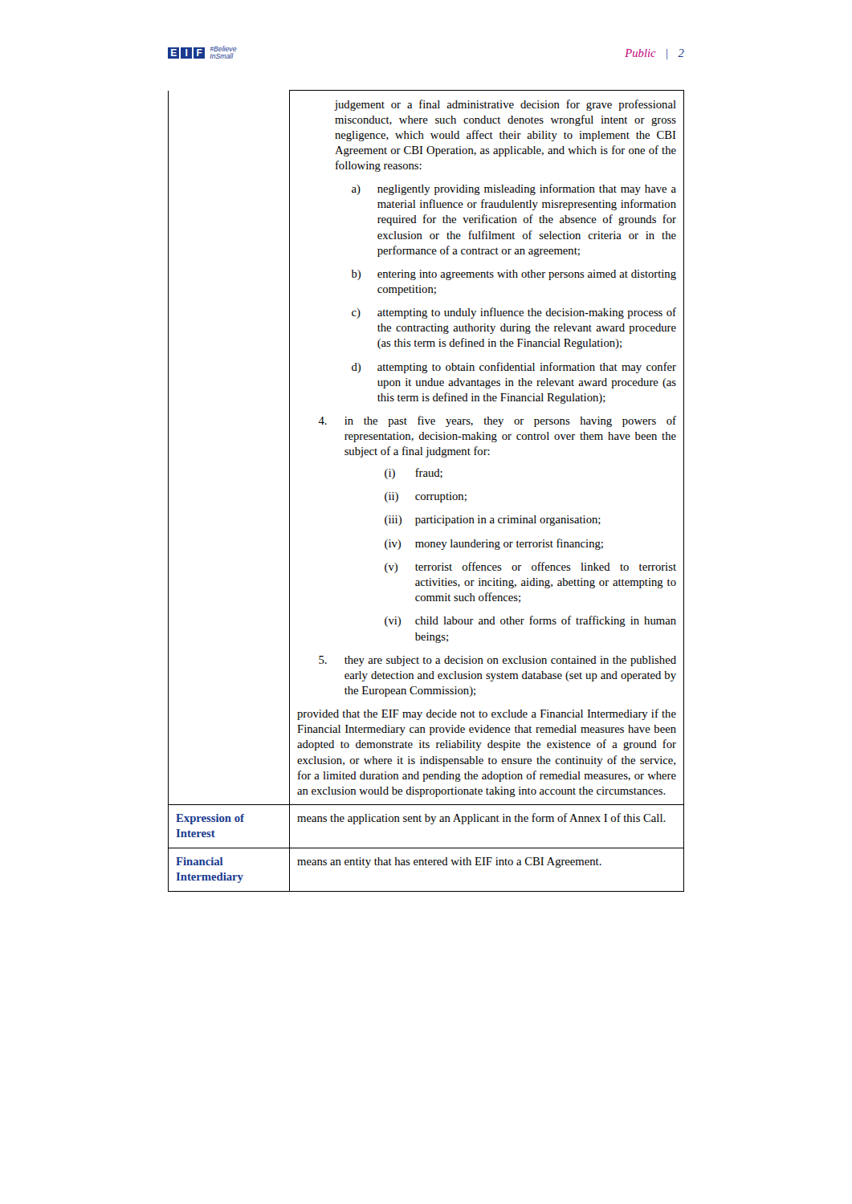EIF
#Believe
InSmall
Public | 2
| | judgement or a final administrative decision for grave professional misconduct, where such conduct denotes wrongful intent or gross negligence, which would affect their ability to implement the CBI Agreement or CBI Operation, as applicable, and which is for one of the following reasons: negligently providing misleading information that may have a material influence or fraudulently misrepresenting information required for the verification of the absence of grounds for exclusion or the fulfilment of selection criteria or in the performance of a contract or an agreement; entering into agreements with other persons aimed at distorting competition; attempting to unduly influence the decision-making process of the contracting authority during the relevant award procedure (as this term is defined in the Financial Regulation); attempting to obtain confidential information that may confer upon it undue advantages in the relevant award procedure (as this term is defined in the Financial Regulation); 4. in the past five years, they or persons having powers of representation, decision-making or control over them have been the subject of a final judgment for: fraud; corruption; participation in a criminal organisation; money laundering or terrorist financing; terrorist offences or offences linked to terrorist activities, or inciting, aiding, abetting or attempting to commit such offences; child labour and other forms of trafficking in human beings; 5. they are subject to a decision on exclusion contained in the published early detection and exclusion system database (set up and operated by the European Commission); provided that the EIF may decide not to exclude a Financial Intermediary if the Financial Intermediary can provide evidence that remedial measures have been adopted to demonstrate its reliability despite the existence of a ground for exclusion, or where it is indispensable to ensure the continuity of the service, for a limited duration and pending the adoption of remedial measures, or where an exclusion would be disproportionate taking into account the circumstances. |
| Expression of Interest | means the application sent by an Applicant in the form of Annex I of this Call. |
| Financial Intermediary | means an entity that has entered with EIF into a CBI Agreement. |